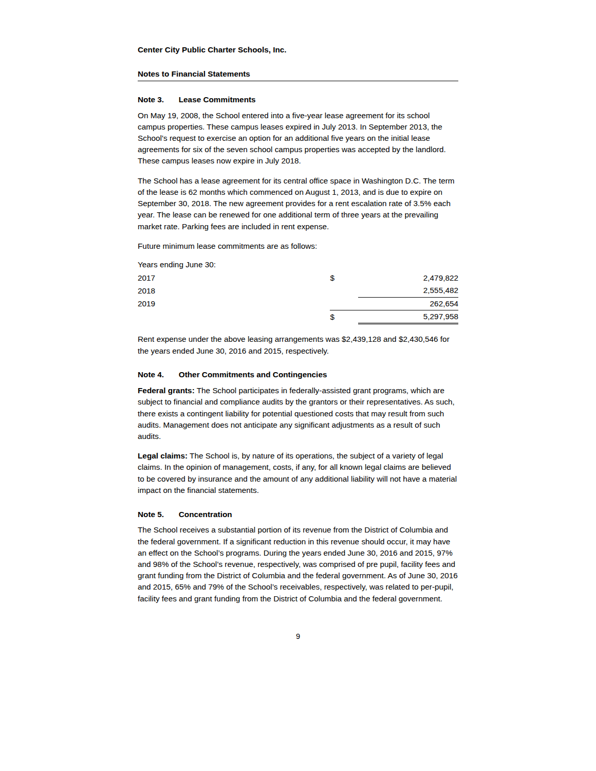Center City Public Charter Schools, Inc.
Notes to Financial Statements
Note 3. Lease Commitments
On May 19, 2008, the School entered into a five-year lease agreement for its school campus properties. These campus leases expired in July 2013. In September 2013, the School’s request to exercise an option for an additional five years on the initial lease agreements for six of the seven school campus properties was accepted by the landlord. These campus leases now expire in July 2018.
The School has a lease agreement for its central office space in Washington D.C. The term of the lease is 62 months which commenced on August 1, 2013, and is due to expire on September 30, 2018. The new agreement provides for a rent escalation rate of 3.5% each year. The lease can be renewed for one additional term of three years at the prevailing market rate. Parking fees are included in rent expense.
Future minimum lease commitments are as follows:
Years ending June 30:
| 2017 | $ | 2,479,822 |
| 2018 | | 2,555,482 |
| 2019 | | 262,654 |
| | $ | 5,297,958 |
Rent expense under the above leasing arrangements was $2,439,128 and $2,430,546 for the years ended June 30, 2016 and 2015, respectively.
Note 4. Other Commitments and Contingencies
Federal grants: The School participates in federally-assisted grant programs, which are subject to financial and compliance audits by the grantors or their representatives. As such, there exists a contingent liability for potential questioned costs that may result from such audits. Management does not anticipate any significant adjustments as a result of such audits.
Legal claims: The School is, by nature of its operations, the subject of a variety of legal claims. In the opinion of management, costs, if any, for all known legal claims are believed to be covered by insurance and the amount of any additional liability will not have a material impact on the financial statements.
Note 5. Concentration
The School receives a substantial portion of its revenue from the District of Columbia and the federal government. If a significant reduction in this revenue should occur, it may have an effect on the School’s programs. During the years ended June 30, 2016 and 2015, 97% and 98% of the School’s revenue, respectively, was comprised of pre pupil, facility fees and grant funding from the District of Columbia and the federal government. As of June 30, 2016 and 2015, 65% and 79% of the School’s receivables, respectively, was related to per-pupil, facility fees and grant funding from the District of Columbia and the federal government.
9